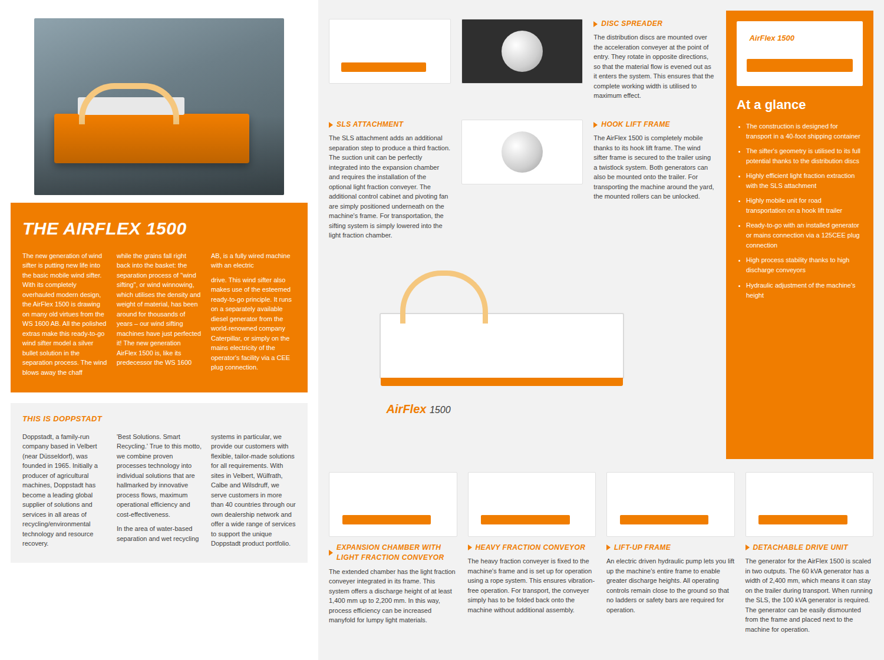THE AIRFLEX 1500
The new generation of wind sifter is putting new life into the basic mobile wind sifter. With its completely overhauled modern design, the AirFlex 1500 is drawing on many old virtues from the WS 1600 AB. All the polished extras make this ready-to-go wind sifter model a silver bullet solution in the separation process. The wind blows away the chaff
while the grains fall right back into the basket: the separation process of "wind sifting", or wind winnowing, which utilises the density and weight of material, has been around for thousands of years – our wind sifting machines have just perfected it! The new generation AirFlex 1500 is, like its predecessor the WS 1600 AB, is a fully wired machine with an electric
drive. This wind sifter also makes use of the esteemed ready-to-go principle. It runs on a separately available diesel generator from the world-renowned company Caterpillar, or simply on the mains electricity of the operator's facility via a CEE plug connection.
THIS IS DOPPSTADT
Doppstadt, a family-run company based in Velbert (near Düsseldorf), was founded in 1965. Initially a producer of agricultural machines, Doppstadt has become a leading global supplier of solutions and services in all areas of recycling/environmental technology and resource recovery.
'Best Solutions. Smart Recycling.' True to this motto, we combine proven processes technology into individual solutions that are hallmarked by innovative process flows, maximum operational efficiency and cost-effectiveness.
In the area of water-based separation and wet recycling systems in particular, we provide our customers with flexible, tailor-made solutions for all requirements. With sites in Velbert, Wülfrath, Calbe and Wilsdruff, we serve customers in more than 40 countries through our own dealership network and offer a wide range of services to support the unique Doppstadt product portfolio.
Disc spreader
The distribution discs are mounted over the acceleration conveyer at the point of entry. They rotate in opposite directions, so that the material flow is evened out as it enters the system. This ensures that the complete working width is utilised to maximum effect.
SLS attachment
The SLS attachment adds an additional separation step to produce a third fraction. The suction unit can be perfectly integrated into the expansion chamber and requires the installation of the optional light fraction conveyer. The additional control cabinet and pivoting fan are simply positioned underneath on the machine's frame. For transportation, the sifting system is simply lowered into the light fraction chamber.
Hook lift frame
The AirFlex 1500 is completely mobile thanks to its hook lift frame. The wind sifter frame is secured to the trailer using a twistlock system. Both generators can also be mounted onto the trailer. For transporting the machine around the yard, the mounted rollers can be unlocked.
AirFlex 1500
AirFlex 1500
At a glance
The construction is designed for transport in a 40-foot shipping container
The sifter's geometry is utilised to its full potential thanks to the distribution discs
Highly efficient light fraction extraction with the SLS attachment
Highly mobile unit for road transportation on a hook lift trailer
Ready-to-go with an installed generator or mains connection via a 125CEE plug connection
High process stability thanks to high discharge conveyors
Hydraulic adjustment of the machine's height
Expansion chamber with light fraction conveyor
The extended chamber has the light fraction conveyer integrated in its frame. This system offers a discharge height of at least 1,400 mm up to 2,200 mm. In this way, process efficiency can be increased manyfold for lumpy light materials.
Heavy fraction conveyor
The heavy fraction conveyer is fixed to the machine's frame and is set up for operation using a rope system. This ensures vibration-free operation. For transport, the conveyer simply has to be folded back onto the machine without additional assembly.
Lift-up frame
An electric driven hydraulic pump lets you lift up the machine's entire frame to enable greater discharge heights. All operating controls remain close to the ground so that no ladders or safety bars are required for operation.
Detachable drive unit
The generator for the AirFlex 1500 is scaled in two outputs. The 60 kVA generator has a width of 2,400 mm, which means it can stay on the trailer during transport. When running the SLS, the 100 kVA generator is required. The generator can be easily dismounted from the frame and placed next to the machine for operation.